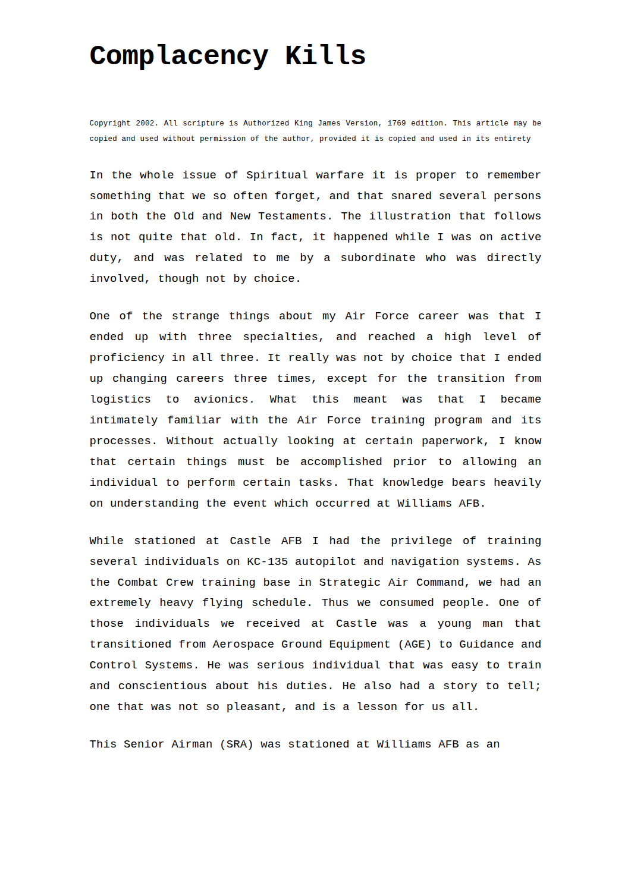Complacency Kills
Copyright 2002. All scripture is Authorized King James Version, 1769 edition. This article may be copied and used without permission of the author, provided it is copied and used in its entirety
In the whole issue of Spiritual warfare it is proper to remember something that we so often forget, and that snared several persons in both the Old and New Testaments. The illustration that follows is not quite that old. In fact, it happened while I was on active duty, and was related to me by a subordinate who was directly involved, though not by choice.
One of the strange things about my Air Force career was that I ended up with three specialties, and reached a high level of proficiency in all three. It really was not by choice that I ended up changing careers three times, except for the transition from logistics to avionics. What this meant was that I became intimately familiar with the Air Force training program and its processes. Without actually looking at certain paperwork, I know that certain things must be accomplished prior to allowing an individual to perform certain tasks. That knowledge bears heavily on understanding the event which occurred at Williams AFB.
While stationed at Castle AFB I had the privilege of training several individuals on KC-135 autopilot and navigation systems. As the Combat Crew training base in Strategic Air Command, we had an extremely heavy flying schedule. Thus we consumed people. One of those individuals we received at Castle was a young man that transitioned from Aerospace Ground Equipment (AGE) to Guidance and Control Systems. He was serious individual that was easy to train and conscientious about his duties. He also had a story to tell; one that was not so pleasant, and is a lesson for us all.
This Senior Airman (SRA) was stationed at Williams AFB as an